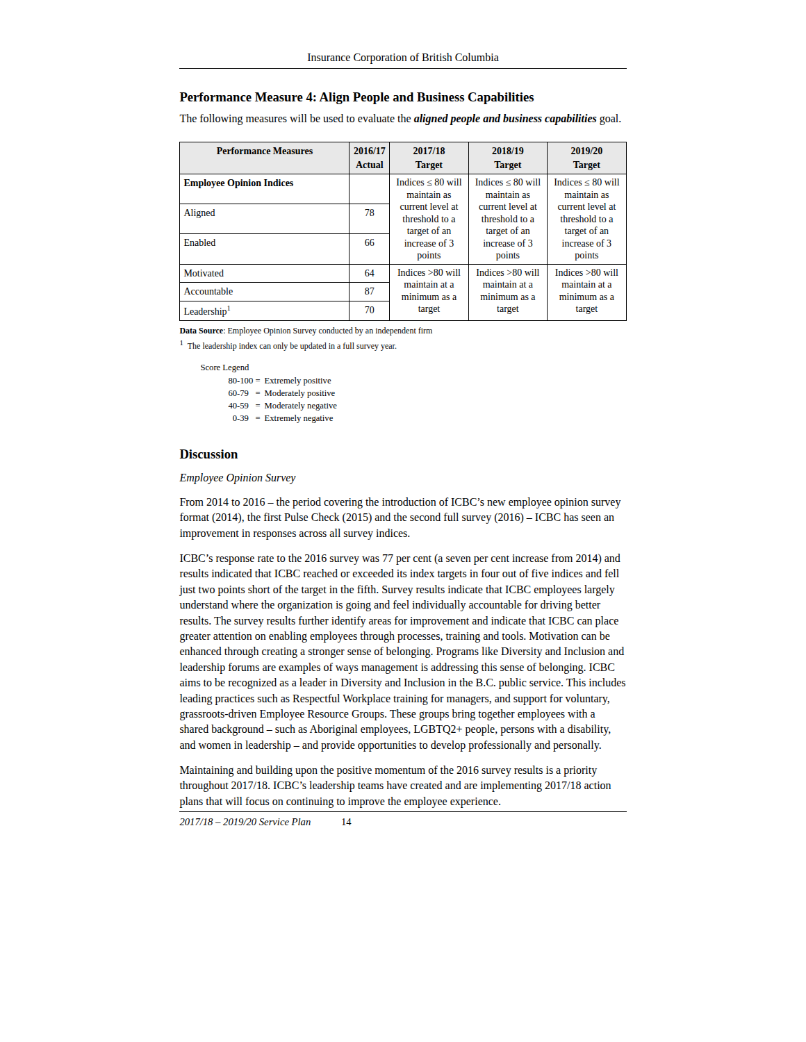Insurance Corporation of British Columbia
Performance Measure 4: Align People and Business Capabilities
The following measures will be used to evaluate the aligned people and business capabilities goal.
| Performance Measures | 2016/17 Actual | 2017/18 Target | 2018/19 Target | 2019/20 Target |
| --- | --- | --- | --- | --- |
| Employee Opinion Indices | | Indices ≤ 80 will maintain as current level at threshold to a target of an increase of 3 points | Indices ≤ 80 will maintain as current level at threshold to a target of an increase of 3 points | Indices ≤ 80 will maintain as current level at threshold to a target of an increase of 3 points |
| Aligned | 78 |
| Enabled | 66 |
| Motivated | 64 | Indices >80 will maintain at a minimum as a target | Indices >80 will maintain at a minimum as a target | Indices >80 will maintain at a minimum as a target |
| Accountable | 87 |
| Leadership 1 | 70 |
Data Source: Employee Opinion Survey conducted by an independent firm
1 The leadership index can only be updated in a full survey year.
Score Legend
| 80-100 = | Extremely positive |
| 60-79 = | Moderately positive |
| 40-59 = | Moderately negative |
| 0-39 = | Extremely negative |
Discussion
Employee Opinion Survey
From 2014 to 2016 – the period covering the introduction of ICBC’s new employee opinion survey format (2014), the first Pulse Check (2015) and the second full survey (2016) – ICBC has seen an improvement in responses across all survey indices.
ICBC’s response rate to the 2016 survey was 77 per cent (a seven per cent increase from 2014) and results indicated that ICBC reached or exceeded its index targets in four out of five indices and fell just two points short of the target in the fifth. Survey results indicate that ICBC employees largely understand where the organization is going and feel individually accountable for driving better results. The survey results further identify areas for improvement and indicate that ICBC can place greater attention on enabling employees through processes, training and tools. Motivation can be enhanced through creating a stronger sense of belonging. Programs like Diversity and Inclusion and leadership forums are examples of ways management is addressing this sense of belonging. ICBC aims to be recognized as a leader in Diversity and Inclusion in the B.C. public service. This includes leading practices such as Respectful Workplace training for managers, and support for voluntary, grassroots-driven Employee Resource Groups. These groups bring together employees with a shared background – such as Aboriginal employees, LGBTQ2+ people, persons with a disability, and women in leadership – and provide opportunities to develop professionally and personally.
Maintaining and building upon the positive momentum of the 2016 survey results is a priority throughout 2017/18. ICBC’s leadership teams have created and are implementing 2017/18 action plans that will focus on continuing to improve the employee experience.
2017/18 – 2019/20 Service Plan 14